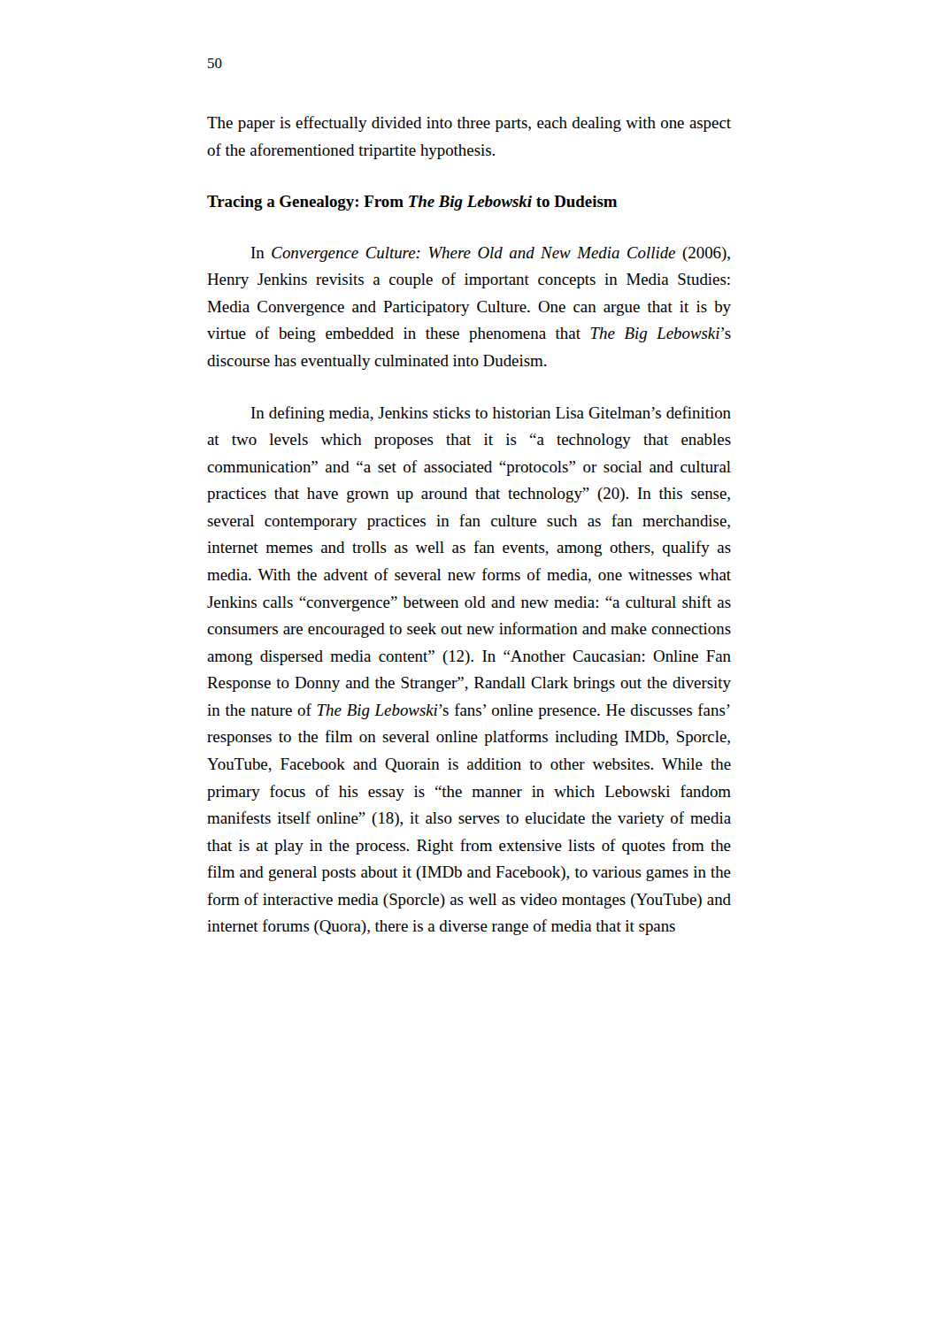50
The paper is effectually divided into three parts, each dealing with one aspect of the aforementioned tripartite hypothesis.
Tracing a Genealogy: From The Big Lebowski to Dudeism
In Convergence Culture: Where Old and New Media Collide (2006), Henry Jenkins revisits a couple of important concepts in Media Studies: Media Convergence and Participatory Culture. One can argue that it is by virtue of being embedded in these phenomena that The Big Lebowski’s discourse has eventually culminated into Dudeism.
In defining media, Jenkins sticks to historian Lisa Gitelman’s definition at two levels which proposes that it is “a technology that enables communication” and “a set of associated “protocols” or social and cultural practices that have grown up around that technology” (20). In this sense, several contemporary practices in fan culture such as fan merchandise, internet memes and trolls as well as fan events, among others, qualify as media. With the advent of several new forms of media, one witnesses what Jenkins calls “convergence” between old and new media: “a cultural shift as consumers are encouraged to seek out new information and make connections among dispersed media content” (12). In “Another Caucasian: Online Fan Response to Donny and the Stranger”, Randall Clark brings out the diversity in the nature of The Big Lebowski’s fans’ online presence. He discusses fans’ responses to the film on several online platforms including IMDb, Sporcle, YouTube, Facebook and Quorain is addition to other websites. While the primary focus of his essay is “the manner in which Lebowski fandom manifests itself online” (18), it also serves to elucidate the variety of media that is at play in the process. Right from extensive lists of quotes from the film and general posts about it (IMDb and Facebook), to various games in the form of interactive media (Sporcle) as well as video montages (YouTube) and internet forums (Quora), there is a diverse range of media that it spans